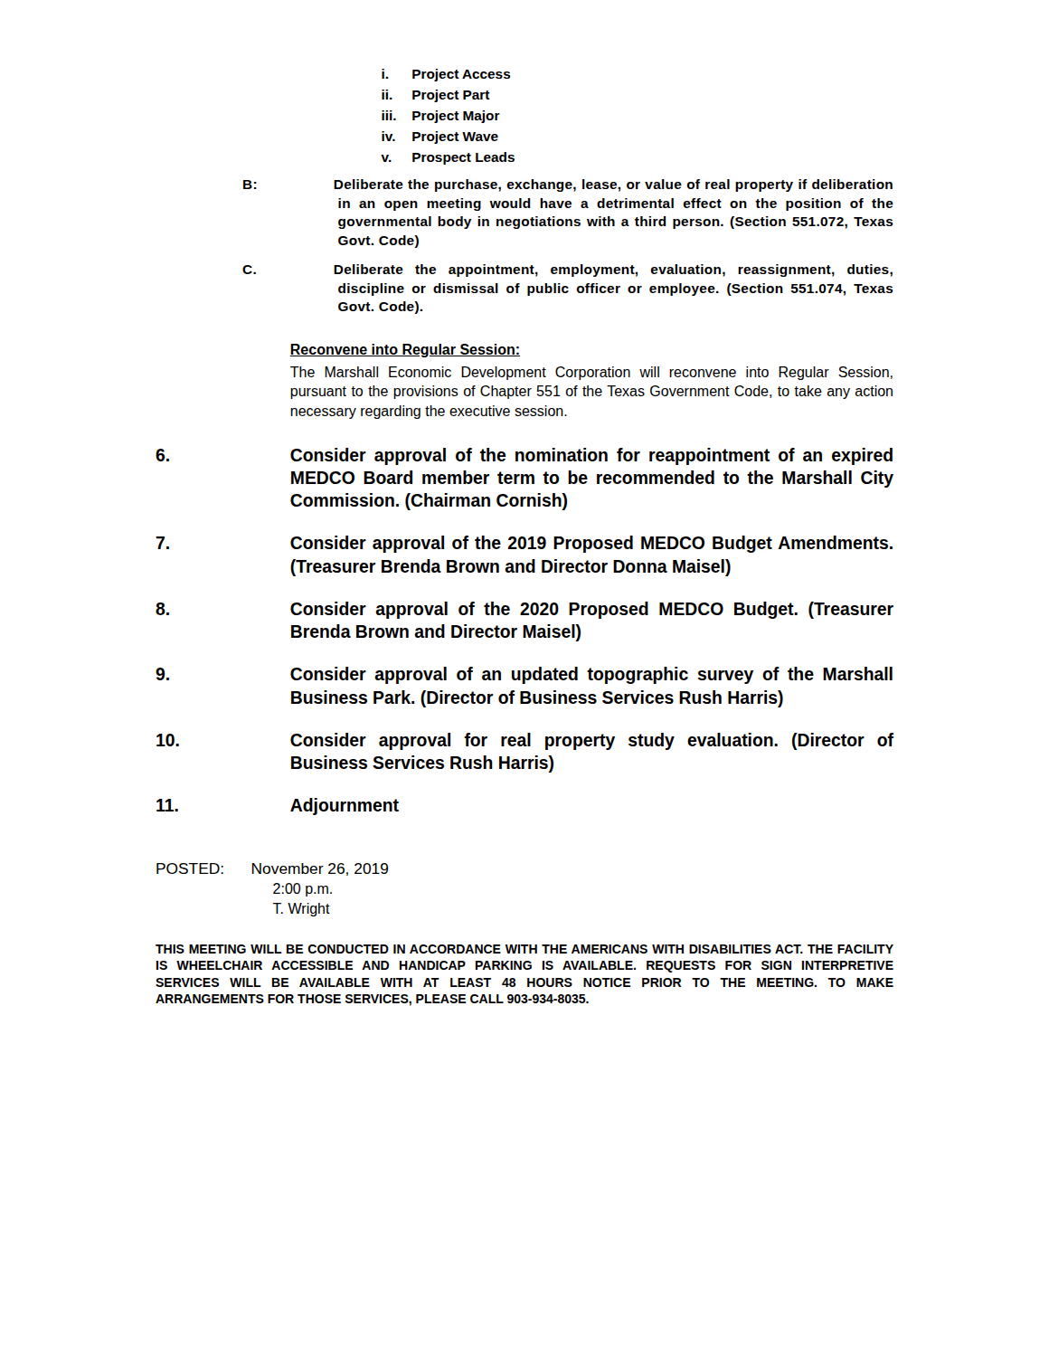i. Project Access
ii. Project Part
iii. Project Major
iv. Project Wave
v. Prospect Leads
B: Deliberate the purchase, exchange, lease, or value of real property if deliberation in an open meeting would have a detrimental effect on the position of the governmental body in negotiations with a third person. (Section 551.072, Texas Govt. Code)
C. Deliberate the appointment, employment, evaluation, reassignment, duties, discipline or dismissal of public officer or employee. (Section 551.074, Texas Govt. Code).
Reconvene into Regular Session:
The Marshall Economic Development Corporation will reconvene into Regular Session, pursuant to the provisions of Chapter 551 of the Texas Government Code, to take any action necessary regarding the executive session.
Consider approval of the nomination for reappointment of an expired MEDCO Board member term to be recommended to the Marshall City Commission. (Chairman Cornish)
Consider approval of the 2019 Proposed MEDCO Budget Amendments. (Treasurer Brenda Brown and Director Donna Maisel)
Consider approval of the 2020 Proposed MEDCO Budget. (Treasurer Brenda Brown and Director Maisel)
Consider approval of an updated topographic survey of the Marshall Business Park. (Director of Business Services Rush Harris)
Consider approval for real property study evaluation. (Director of Business Services Rush Harris)
Adjournment
POSTED: November 26, 2019 2:00 p.m. T. Wright
THIS MEETING WILL BE CONDUCTED IN ACCORDANCE WITH THE AMERICANS WITH DISABILITIES ACT. THE FACILITY IS WHEELCHAIR ACCESSIBLE AND HANDICAP PARKING IS AVAILABLE. REQUESTS FOR SIGN INTERPRETIVE SERVICES WILL BE AVAILABLE WITH AT LEAST 48 HOURS NOTICE PRIOR TO THE MEETING. TO MAKE ARRANGEMENTS FOR THOSE SERVICES, PLEASE CALL 903-934-8035.